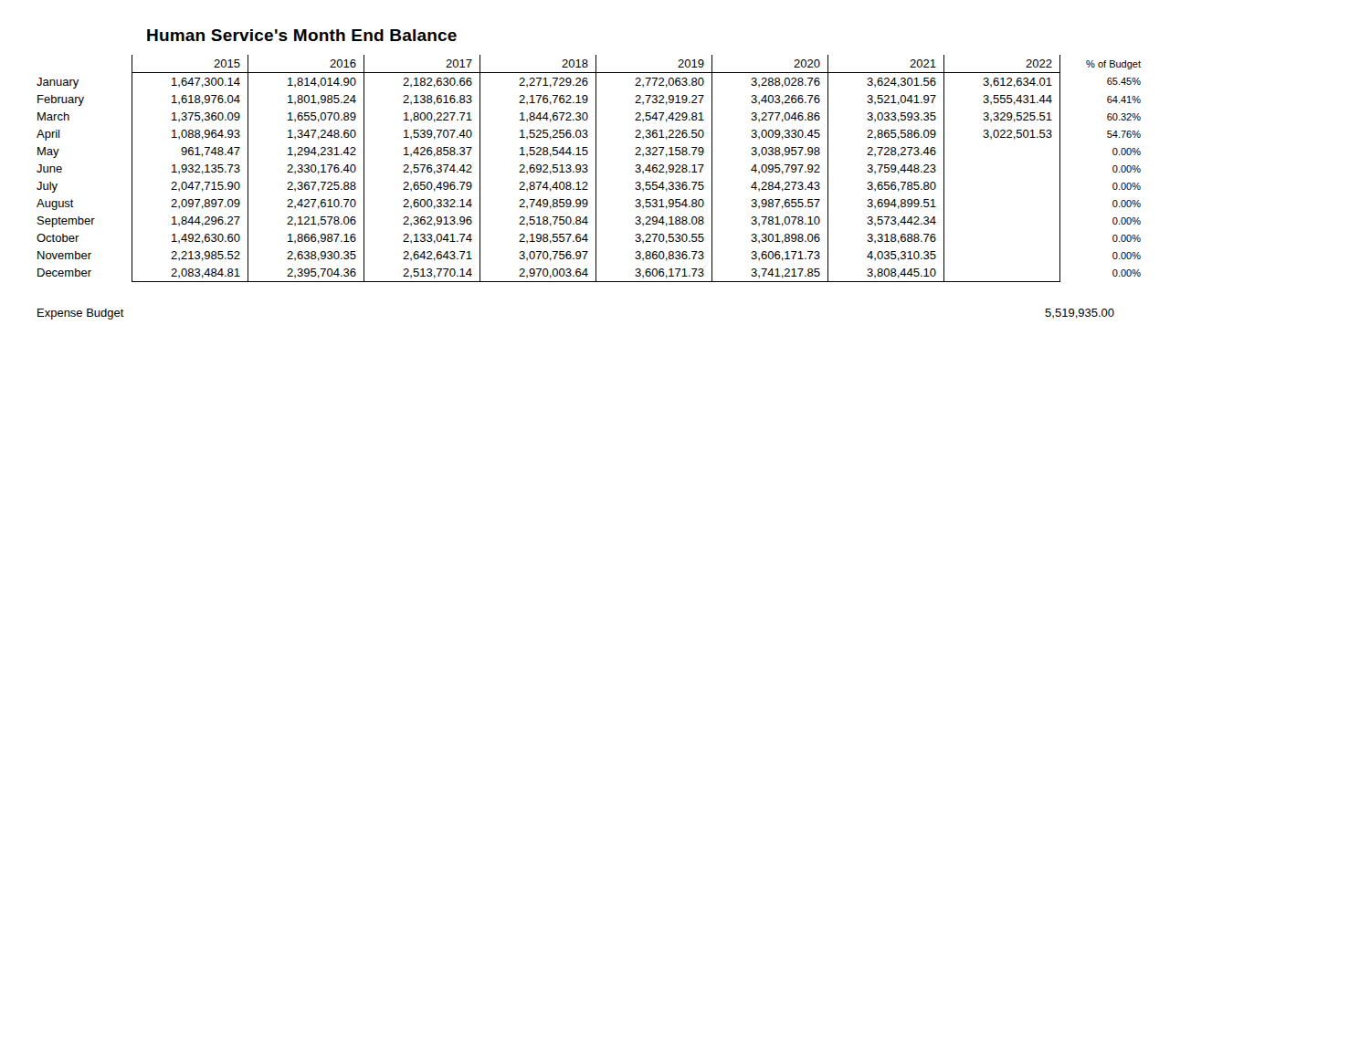Human Service's Month End Balance
| | 2015 | 2016 | 2017 | 2018 | 2019 | 2020 | 2021 | 2022 | % of Budget |
| --- | --- | --- | --- | --- | --- | --- | --- | --- | --- |
| January | 1,647,300.14 | 1,814,014.90 | 2,182,630.66 | 2,271,729.26 | 2,772,063.80 | 3,288,028.76 | 3,624,301.56 | 3,612,634.01 | 65.45% |
| February | 1,618,976.04 | 1,801,985.24 | 2,138,616.83 | 2,176,762.19 | 2,732,919.27 | 3,403,266.76 | 3,521,041.97 | 3,555,431.44 | 64.41% |
| March | 1,375,360.09 | 1,655,070.89 | 1,800,227.71 | 1,844,672.30 | 2,547,429.81 | 3,277,046.86 | 3,033,593.35 | 3,329,525.51 | 60.32% |
| April | 1,088,964.93 | 1,347,248.60 | 1,539,707.40 | 1,525,256.03 | 2,361,226.50 | 3,009,330.45 | 2,865,586.09 | 3,022,501.53 | 54.76% |
| May | 961,748.47 | 1,294,231.42 | 1,426,858.37 | 1,528,544.15 | 2,327,158.79 | 3,038,957.98 | 2,728,273.46 | | 0.00% |
| June | 1,932,135.73 | 2,330,176.40 | 2,576,374.42 | 2,692,513.93 | 3,462,928.17 | 4,095,797.92 | 3,759,448.23 | | 0.00% |
| July | 2,047,715.90 | 2,367,725.88 | 2,650,496.79 | 2,874,408.12 | 3,554,336.75 | 4,284,273.43 | 3,656,785.80 | | 0.00% |
| August | 2,097,897.09 | 2,427,610.70 | 2,600,332.14 | 2,749,859.99 | 3,531,954.80 | 3,987,655.57 | 3,694,899.51 | | 0.00% |
| September | 1,844,296.27 | 2,121,578.06 | 2,362,913.96 | 2,518,750.84 | 3,294,188.08 | 3,781,078.10 | 3,573,442.34 | | 0.00% |
| October | 1,492,630.60 | 1,866,987.16 | 2,133,041.74 | 2,198,557.64 | 3,270,530.55 | 3,301,898.06 | 3,318,688.76 | | 0.00% |
| November | 2,213,985.52 | 2,638,930.35 | 2,642,643.71 | 3,070,756.97 | 3,860,836.73 | 3,606,171.73 | 4,035,310.35 | | 0.00% |
| December | 2,083,484.81 | 2,395,704.36 | 2,513,770.14 | 2,970,003.64 | 3,606,171.73 | 3,741,217.85 | 3,808,445.10 | | 0.00% |
Expense Budget 5,519,935.00